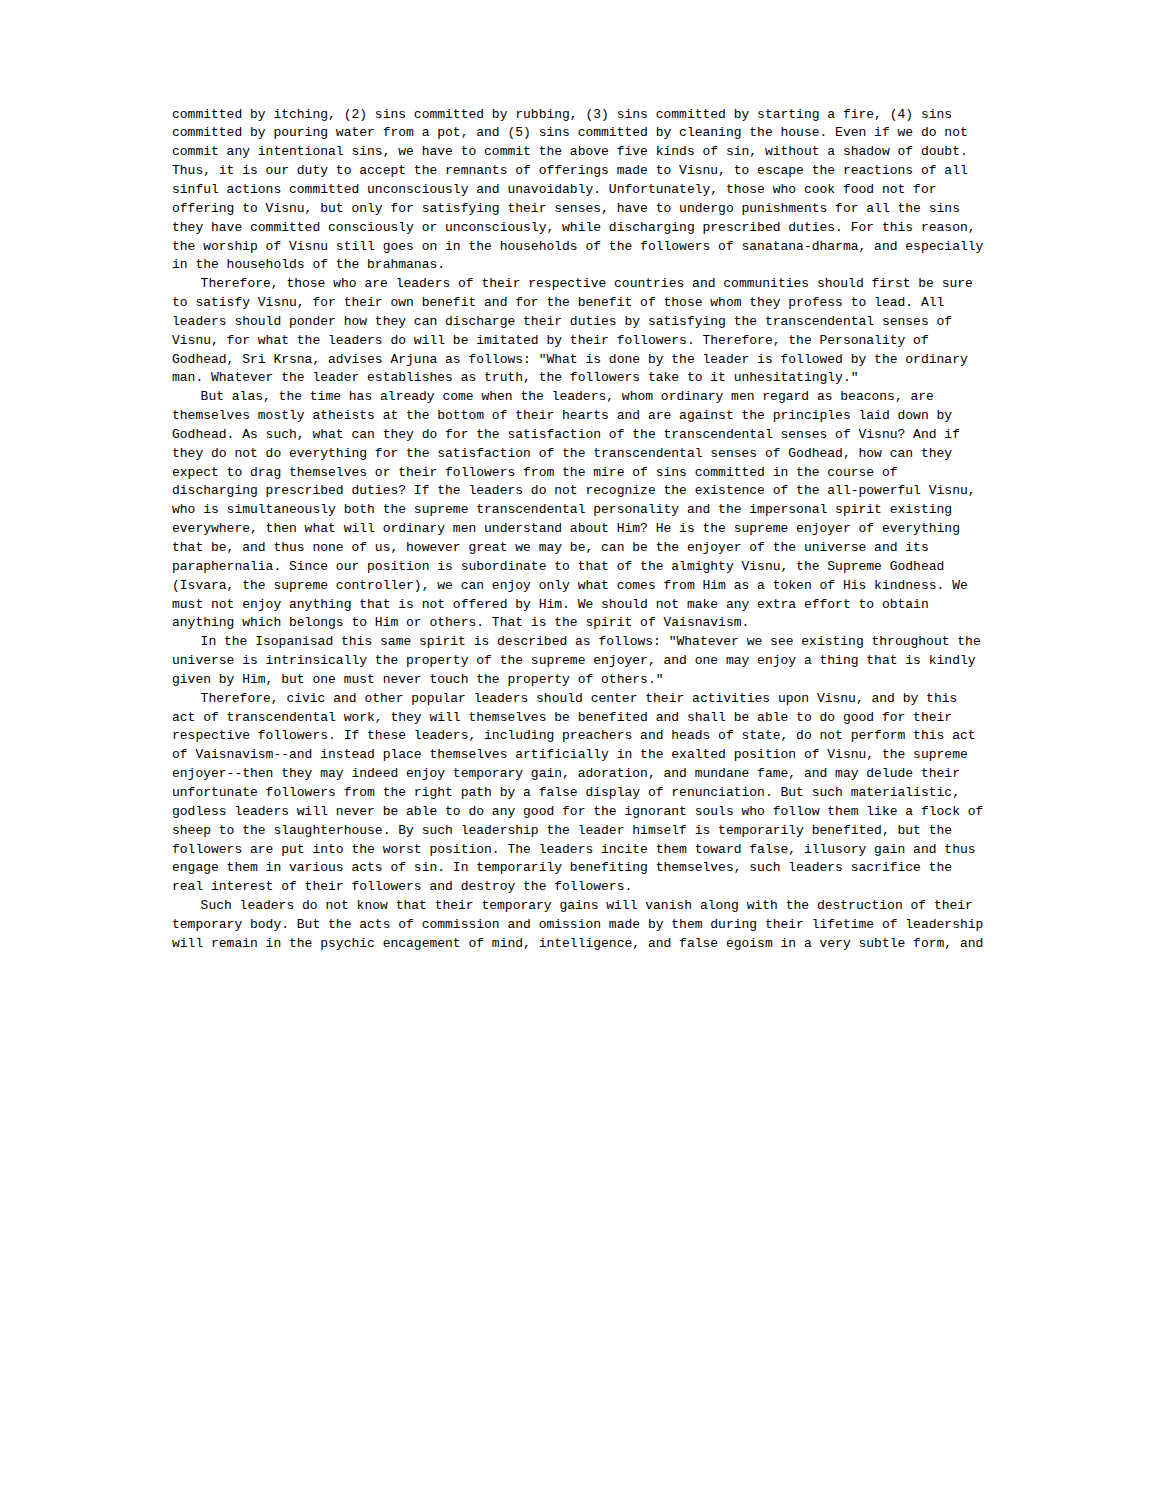committed by itching, (2) sins committed by rubbing, (3) sins committed by starting a fire, (4) sins committed by pouring water from a pot, and (5) sins committed by cleaning the house. Even if we do not commit any intentional sins, we have to commit the above five kinds of sin, without a shadow of doubt. Thus, it is our duty to accept the remnants of offerings made to Visnu, to escape the reactions of all sinful actions committed unconsciously and unavoidably. Unfortunately, those who cook food not for offering to Visnu, but only for satisfying their senses, have to undergo punishments for all the sins they have committed consciously or unconsciously, while discharging prescribed duties. For this reason, the worship of Visnu still goes on in the households of the followers of sanatana-dharma, and especially in the households of the brahmanas.
Therefore, those who are leaders of their respective countries and communities should first be sure to satisfy Visnu, for their own benefit and for the benefit of those whom they profess to lead. All leaders should ponder how they can discharge their duties by satisfying the transcendental senses of Visnu, for what the leaders do will be imitated by their followers. Therefore, the Personality of Godhead, Sri Krsna, advises Arjuna as follows: "What is done by the leader is followed by the ordinary man. Whatever the leader establishes as truth, the followers take to it unhesitatingly."
But alas, the time has already come when the leaders, whom ordinary men regard as beacons, are themselves mostly atheists at the bottom of their hearts and are against the principles laid down by Godhead. As such, what can they do for the satisfaction of the transcendental senses of Visnu? And if they do not do everything for the satisfaction of the transcendental senses of Godhead, how can they expect to drag themselves or their followers from the mire of sins committed in the course of discharging prescribed duties? If the leaders do not recognize the existence of the all-powerful Visnu, who is simultaneously both the supreme transcendental personality and the impersonal spirit existing everywhere, then what will ordinary men understand about Him? He is the supreme enjoyer of everything that be, and thus none of us, however great we may be, can be the enjoyer of the universe and its paraphernalia. Since our position is subordinate to that of the almighty Visnu, the Supreme Godhead (Isvara, the supreme controller), we can enjoy only what comes from Him as a token of His kindness. We must not enjoy anything that is not offered by Him. We should not make any extra effort to obtain anything which belongs to Him or others. That is the spirit of Vaisnavism.
In the Isopanisad this same spirit is described as follows: "Whatever we see existing throughout the universe is intrinsically the property of the supreme enjoyer, and one may enjoy a thing that is kindly given by Him, but one must never touch the property of others."
Therefore, civic and other popular leaders should center their activities upon Visnu, and by this act of transcendental work, they will themselves be benefited and shall be able to do good for their respective followers. If these leaders, including preachers and heads of state, do not perform this act of Vaisnavism--and instead place themselves artificially in the exalted position of Visnu, the supreme enjoyer--then they may indeed enjoy temporary gain, adoration, and mundane fame, and may delude their unfortunate followers from the right path by a false display of renunciation. But such materialistic, godless leaders will never be able to do any good for the ignorant souls who follow them like a flock of sheep to the slaughterhouse. By such leadership the leader himself is temporarily benefited, but the followers are put into the worst position. The leaders incite them toward false, illusory gain and thus engage them in various acts of sin. In temporarily benefiting themselves, such leaders sacrifice the real interest of their followers and destroy the followers.
Such leaders do not know that their temporary gains will vanish along with the destruction of their temporary body. But the acts of commission and omission made by them during their lifetime of leadership will remain in the psychic encagement of mind, intelligence, and false egoism in a very subtle form, and